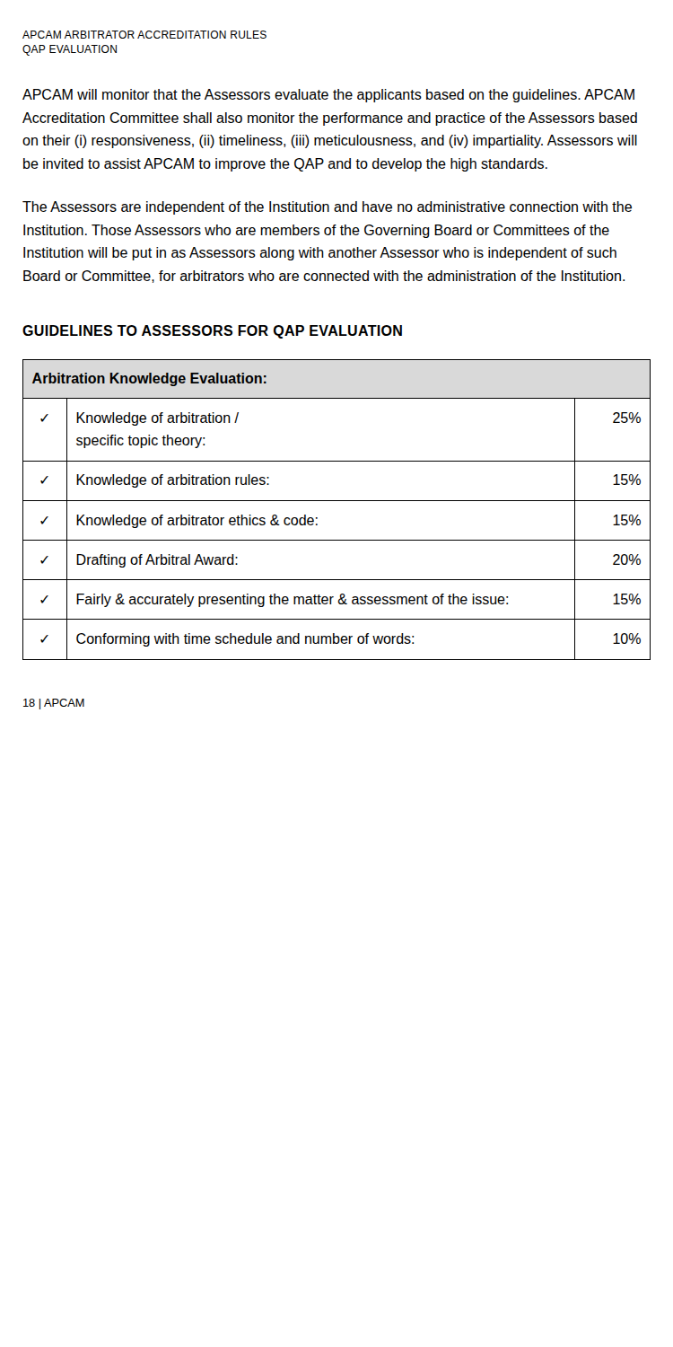APCAM ARBITRATOR ACCREDITATION RULES
QAP EVALUATION
APCAM will monitor that the Assessors evaluate the applicants based on the guidelines. APCAM Accreditation Committee shall also monitor the performance and practice of the Assessors based on their (i) responsiveness, (ii) timeliness, (iii) meticulousness, and (iv) impartiality. Assessors will be invited to assist APCAM to improve the QAP and to develop the high standards.
The Assessors are independent of the Institution and have no administrative connection with the Institution. Those Assessors who are members of the Governing Board or Committees of the Institution will be put in as Assessors along with another Assessor who is independent of such Board or Committee, for arbitrators who are connected with the administration of the Institution.
Guidelines to Assessors for QAP Evaluation
Arbitration Knowledge Evaluation:
| ✓ | Knowledge of arbitration / specific topic theory: | 25% |
| ✓ | Knowledge of arbitration rules: | 15% |
| ✓ | Knowledge of arbitrator ethics & code: | 15% |
| ✓ | Drafting of Arbitral Award: | 20% |
| ✓ | Fairly & accurately presenting the matter & assessment of the issue: | 15% |
| ✓ | Conforming with time schedule and number of words: | 10% |
18 | APCAM